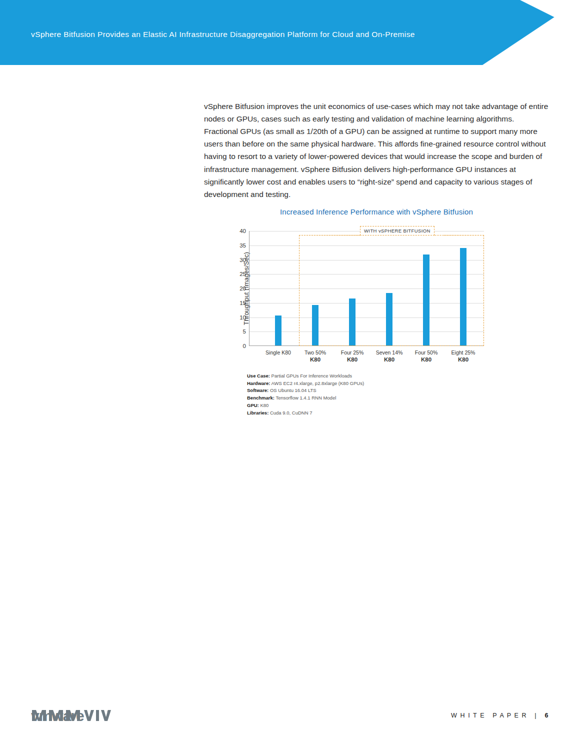vSphere Bitfusion Provides an Elastic AI Infrastructure Disaggregation Platform for Cloud and On-Premise
vSphere Bitfusion improves the unit economics of use-cases which may not take advantage of entire nodes or GPUs, cases such as early testing and validation of machine learning algorithms. Fractional GPUs (as small as 1/20th of a GPU) can be assigned at runtime to support many more users than before on the same physical hardware. This affords fine-grained resource control without having to resort to a variety of lower-powered devices that would increase the scope and burden of infrastructure management. vSphere Bitfusion delivers high-performance GPU instances at significantly lower cost and enables users to “right-size” spend and capacity to various stages of development and testing.
Increased Inference Performance with vSphere Bitfusion
Throughput (Images/Sec)
40 35 30 25 20 15 10 5 0
WITH vSPHERE BITFUSION
Single K80
Two 50%K80
Four 25%K80
Seven 14%K80
Four 50%K80
Eight 25%K80
Use Case: Partial GPUs For Inference Workloads
Hardware: AWS EC2 r4.xlarge, p2.8xlarge (K80 GPUs)
Software: OS Ubuntu 16.04 LTS
Benchmark: Tensorflow 1.4.1 RNN Model
GPU: K80
Libraries: Cuda 9.0, CuDNN 7
vmware ®
W H I T E P A P E R | 6